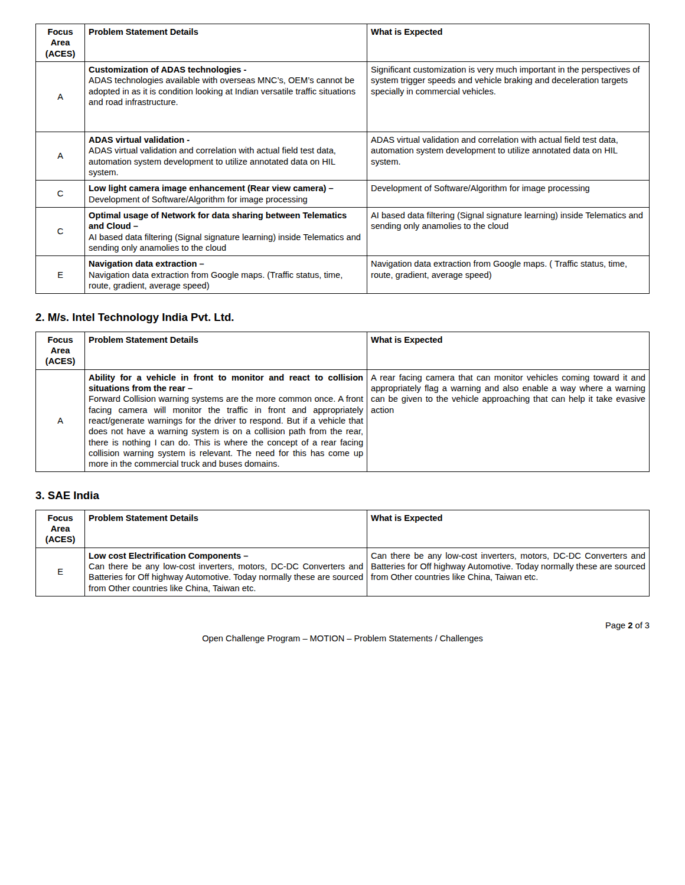| Focus Area (ACES) | Problem Statement Details | What is Expected |
| --- | --- | --- |
| A | Customization of ADAS technologies - ADAS technologies available with overseas MNC’s, OEM’s cannot be adopted in as it is condition looking at Indian versatile traffic situations and road infrastructure. | Significant customization is very much important in the perspectives of system trigger speeds and vehicle braking and deceleration targets specially in commercial vehicles. |
| A | ADAS virtual validation - ADAS virtual validation and correlation with actual field test data, automation system development to utilize annotated data on HIL system. | ADAS virtual validation and correlation with actual field test data, automation system development to utilize annotated data on HIL system. |
| C | Low light camera image enhancement (Rear view camera) – Development of Software/Algorithm for image processing | Development of Software/Algorithm for image processing |
| C | Optimal usage of Network for data sharing between Telematics and Cloud – AI based data filtering (Signal signature learning) inside Telematics and sending only anamolies to the cloud | AI based data filtering (Signal signature learning) inside Telematics and sending only anamolies to the cloud |
| E | Navigation data extraction – Navigation data extraction from Google maps. (Traffic status, time, route, gradient, average speed) | Navigation data extraction from Google maps. ( Traffic status, time, route, gradient, average speed) |
2. M/s. Intel Technology India Pvt. Ltd.
| Focus Area (ACES) | Problem Statement Details | What is Expected |
| --- | --- | --- |
| A | Ability for a vehicle in front to monitor and react to collision situations from the rear – Forward Collision warning systems are the more common once. A front facing camera will monitor the traffic in front and appropriately react/generate warnings for the driver to respond. But if a vehicle that does not have a warning system is on a collision path from the rear, there is nothing I can do. This is where the concept of a rear facing collision warning system is relevant. The need for this has come up more in the commercial truck and buses domains. | A rear facing camera that can monitor vehicles coming toward it and appropriately flag a warning and also enable a way where a warning can be given to the vehicle approaching that can help it take evasive action |
3. SAE India
| Focus Area (ACES) | Problem Statement Details | What is Expected |
| --- | --- | --- |
| E | Low cost Electrification Components – Can there be any low-cost inverters, motors, DC-DC Converters and Batteries for Off highway Automotive. Today normally these are sourced from Other countries like China, Taiwan etc. | Can there be any low-cost inverters, motors, DC-DC Converters and Batteries for Off highway Automotive. Today normally these are sourced from Other countries like China, Taiwan etc. |
Page 2 of 3
Open Challenge Program – MOTION – Problem Statements / Challenges